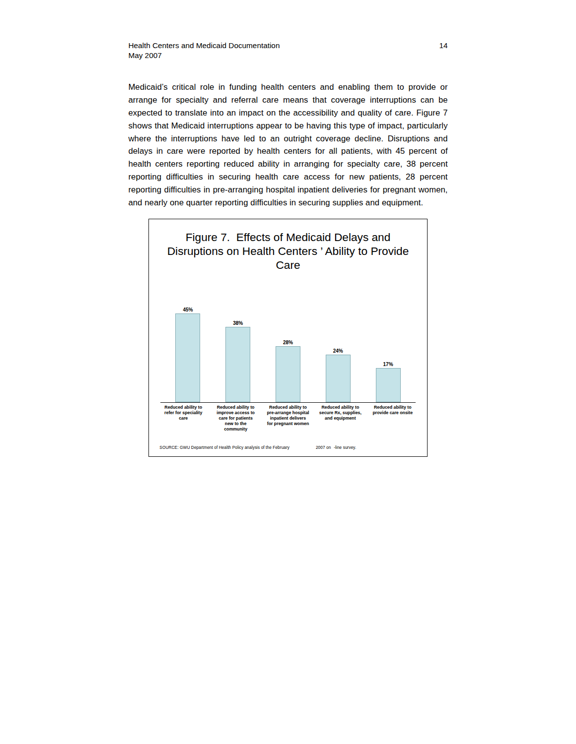Health Centers and Medicaid Documentation May 2007
14
Medicaid’s critical role in funding health centers and enabling them to provide or arrange for specialty and referral care means that coverage interruptions can be expected to translate into an impact on the accessibility and quality of care. Figure 7 shows that Medicaid interruptions appear to be having this type of impact, particularly where the interruptions have led to an outright coverage decline. Disruptions and delays in care were reported by health centers for all patients, with 45 percent of health centers reporting reduced ability in arranging for specialty care, 38 percent reporting difficulties in securing health care access for new patients, 28 percent reporting difficulties in pre-arranging hospital inpatient deliveries for pregnant women, and nearly one quarter reporting difficulties in securing supplies and equipment.
Figure 7. Effects of Medicaid Delays and Disruptions on Health Centers ’ Ability to Provide Care
45%
38%
28%
24%
17%
Reduced ability to refer for speciality care
Reduced ability to improve access to care for patients new to the community
Reduced ability to pre-arrange hospital inpatient delivers for pregnant women
Reduced ability to secure Rx, supplies, and equipment
Reduced ability to provide care onsite
SOURCE: GWU Department of Health Policy analysis of the February 2007 on -line survey.